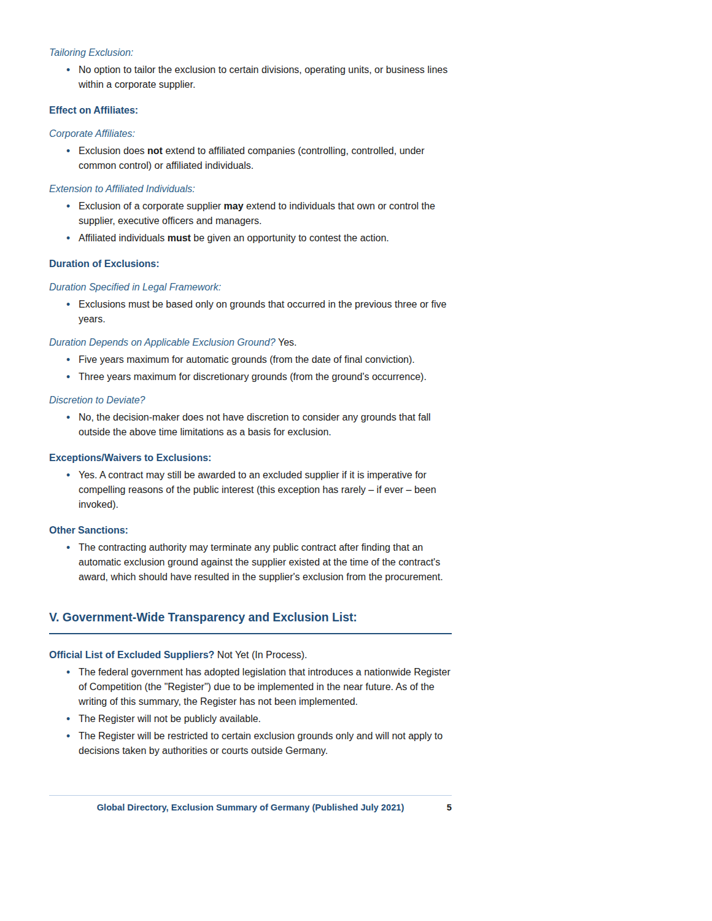Tailoring Exclusion:
No option to tailor the exclusion to certain divisions, operating units, or business lines within a corporate supplier.
Effect on Affiliates:
Corporate Affiliates:
Exclusion does not extend to affiliated companies (controlling, controlled, under common control) or affiliated individuals.
Extension to Affiliated Individuals:
Exclusion of a corporate supplier may extend to individuals that own or control the supplier, executive officers and managers.
Affiliated individuals must be given an opportunity to contest the action.
Duration of Exclusions:
Duration Specified in Legal Framework:
Exclusions must be based only on grounds that occurred in the previous three or five years.
Duration Depends on Applicable Exclusion Ground? Yes.
Five years maximum for automatic grounds (from the date of final conviction).
Three years maximum for discretionary grounds (from the ground's occurrence).
Discretion to Deviate?
No, the decision-maker does not have discretion to consider any grounds that fall outside the above time limitations as a basis for exclusion.
Exceptions/Waivers to Exclusions:
Yes. A contract may still be awarded to an excluded supplier if it is imperative for compelling reasons of the public interest (this exception has rarely – if ever – been invoked).
Other Sanctions:
The contracting authority may terminate any public contract after finding that an automatic exclusion ground against the supplier existed at the time of the contract's award, which should have resulted in the supplier's exclusion from the procurement.
V. Government-Wide Transparency and Exclusion List:
Official List of Excluded Suppliers? Not Yet (In Process).
The federal government has adopted legislation that introduces a nationwide Register of Competition (the "Register") due to be implemented in the near future. As of the writing of this summary, the Register has not been implemented.
The Register will not be publicly available.
The Register will be restricted to certain exclusion grounds only and will not apply to decisions taken by authorities or courts outside Germany.
Global Directory, Exclusion Summary of Germany (Published July 2021) 5